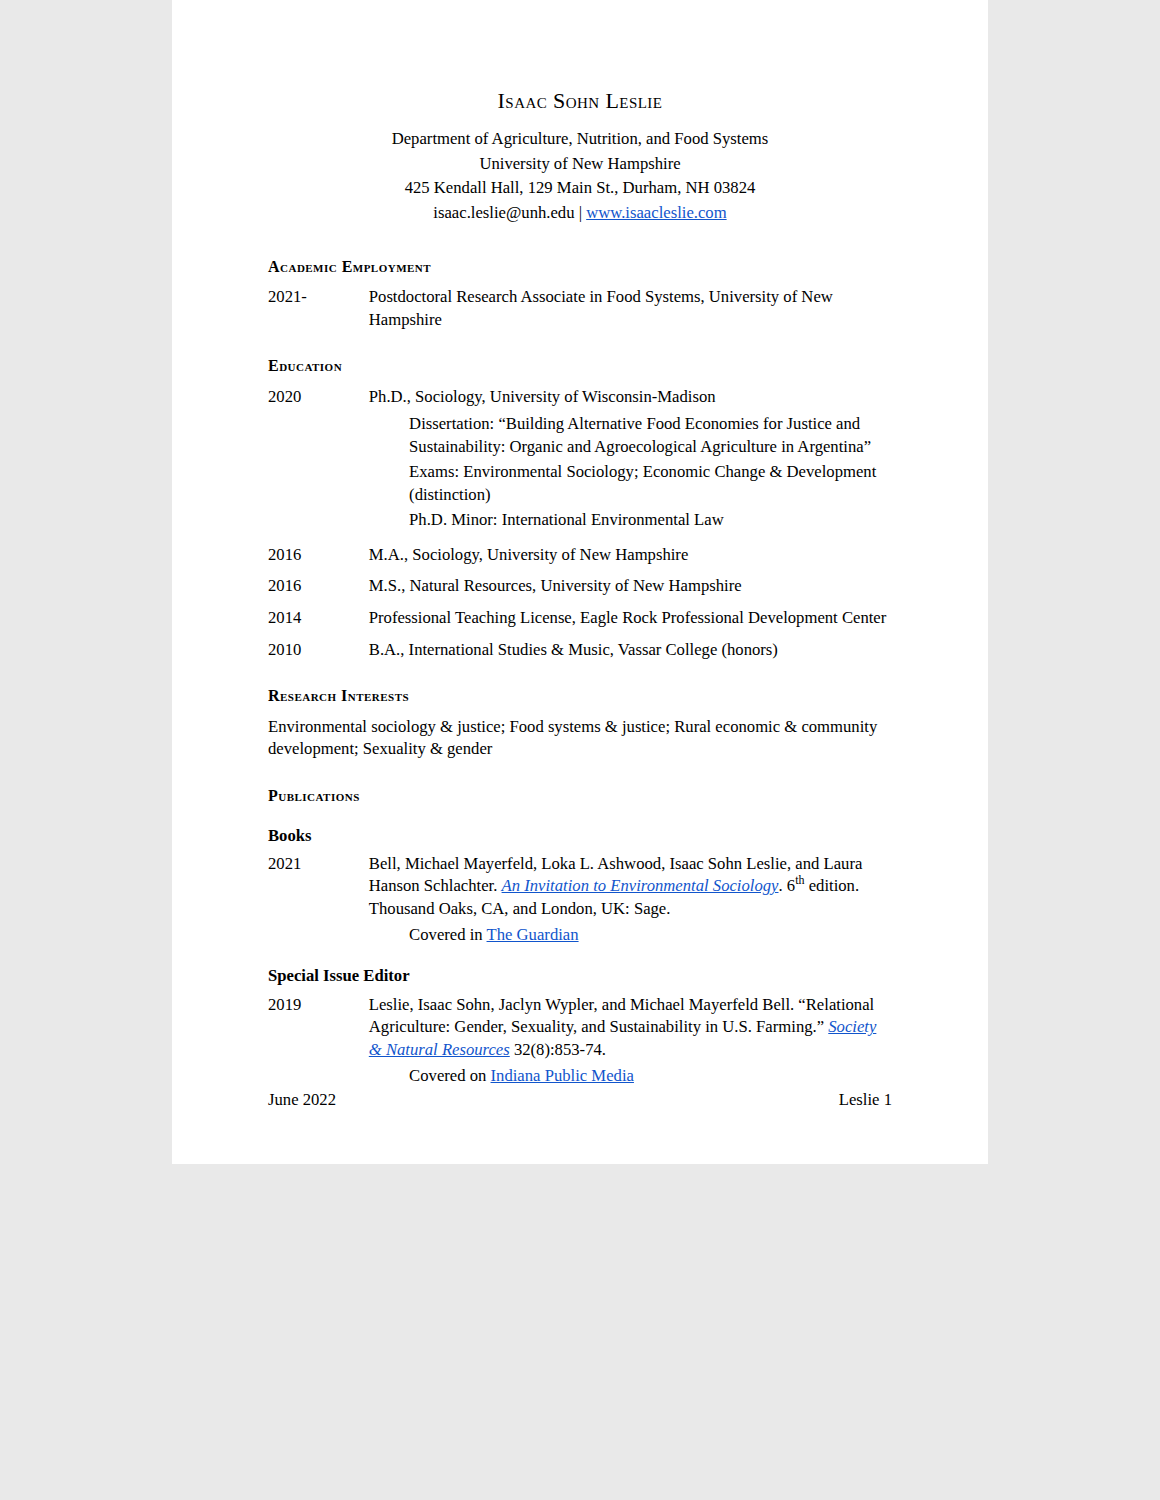Isaac Sohn Leslie
Department of Agriculture, Nutrition, and Food Systems
University of New Hampshire
425 Kendall Hall, 129 Main St., Durham, NH 03824
isaac.leslie@unh.edu | www.isaacleslie.com
Academic Employment
2021-
Postdoctoral Research Associate in Food Systems, University of New Hampshire
Education
2020
Ph.D., Sociology, University of Wisconsin-Madison
Dissertation: “Building Alternative Food Economies for Justice and Sustainability: Organic and Agroecological Agriculture in Argentina”
Exams: Environmental Sociology; Economic Change & Development (distinction)
Ph.D. Minor: International Environmental Law
2016
M.A., Sociology, University of New Hampshire
2016
M.S., Natural Resources, University of New Hampshire
2014
Professional Teaching License, Eagle Rock Professional Development Center
2010
B.A., International Studies & Music, Vassar College (honors)
Research Interests
Environmental sociology & justice; Food systems & justice; Rural economic & community development; Sexuality & gender
Publications
Books
2021
Bell, Michael Mayerfeld, Loka L. Ashwood, Isaac Sohn Leslie, and Laura Hanson Schlachter. An Invitation to Environmental Sociology. 6th edition. Thousand Oaks, CA, and London, UK: Sage.
Covered in The Guardian
Special Issue Editor
2019
Leslie, Isaac Sohn, Jaclyn Wypler, and Michael Mayerfeld Bell. “Relational Agriculture: Gender, Sexuality, and Sustainability in U.S. Farming.” Society & Natural Resources 32(8):853-74.
Covered on Indiana Public Media
June 2022 Leslie 1